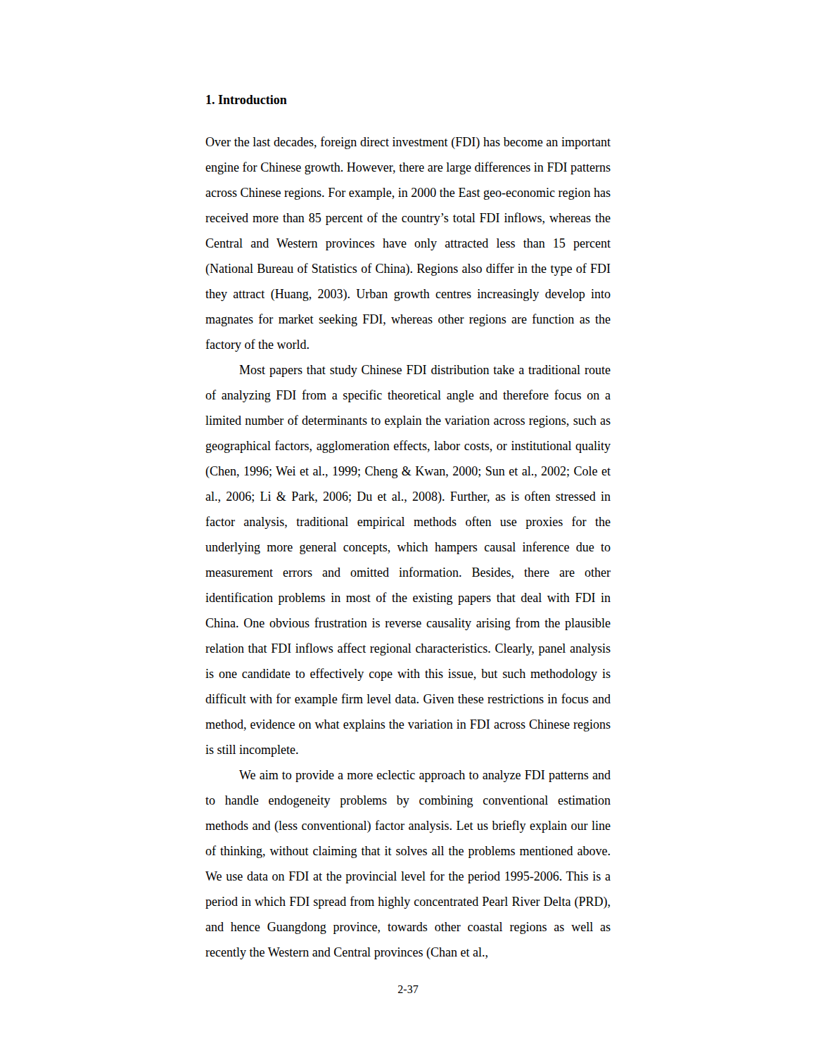1. Introduction
Over the last decades, foreign direct investment (FDI) has become an important engine for Chinese growth. However, there are large differences in FDI patterns across Chinese regions. For example, in 2000 the East geo-economic region has received more than 85 percent of the country’s total FDI inflows, whereas the Central and Western provinces have only attracted less than 15 percent (National Bureau of Statistics of China). Regions also differ in the type of FDI they attract (Huang, 2003). Urban growth centres increasingly develop into magnates for market seeking FDI, whereas other regions are function as the factory of the world.
Most papers that study Chinese FDI distribution take a traditional route of analyzing FDI from a specific theoretical angle and therefore focus on a limited number of determinants to explain the variation across regions, such as geographical factors, agglomeration effects, labor costs, or institutional quality (Chen, 1996; Wei et al., 1999; Cheng & Kwan, 2000; Sun et al., 2002; Cole et al., 2006; Li & Park, 2006; Du et al., 2008). Further, as is often stressed in factor analysis, traditional empirical methods often use proxies for the underlying more general concepts, which hampers causal inference due to measurement errors and omitted information. Besides, there are other identification problems in most of the existing papers that deal with FDI in China. One obvious frustration is reverse causality arising from the plausible relation that FDI inflows affect regional characteristics. Clearly, panel analysis is one candidate to effectively cope with this issue, but such methodology is difficult with for example firm level data. Given these restrictions in focus and method, evidence on what explains the variation in FDI across Chinese regions is still incomplete.
We aim to provide a more eclectic approach to analyze FDI patterns and to handle endogeneity problems by combining conventional estimation methods and (less conventional) factor analysis. Let us briefly explain our line of thinking, without claiming that it solves all the problems mentioned above. We use data on FDI at the provincial level for the period 1995-2006. This is a period in which FDI spread from highly concentrated Pearl River Delta (PRD), and hence Guangdong province, towards other coastal regions as well as recently the Western and Central provinces (Chan et al.,
2-37